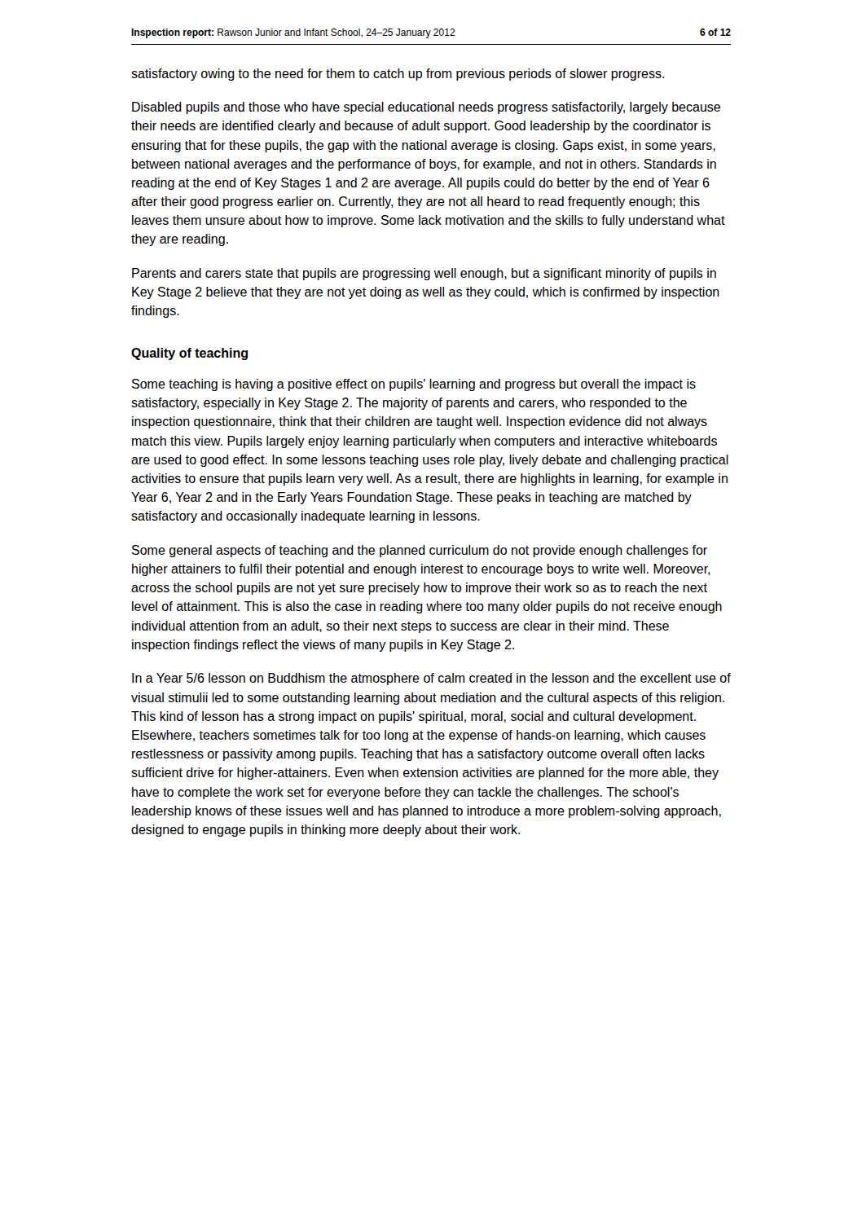Inspection report: Rawson Junior and Infant School, 24–25 January 2012
6 of 12
satisfactory owing to the need for them to catch up from previous periods of slower progress.
Disabled pupils and those who have special educational needs progress satisfactorily, largely because their needs are identified clearly and because of adult support. Good leadership by the coordinator is ensuring that for these pupils, the gap with the national average is closing. Gaps exist, in some years, between national averages and the performance of boys, for example, and not in others. Standards in reading at the end of Key Stages 1 and 2 are average. All pupils could do better by the end of Year 6 after their good progress earlier on. Currently, they are not all heard to read frequently enough; this leaves them unsure about how to improve. Some lack motivation and the skills to fully understand what they are reading.
Parents and carers state that pupils are progressing well enough, but a significant minority of pupils in Key Stage 2 believe that they are not yet doing as well as they could, which is confirmed by inspection findings.
Quality of teaching
Some teaching is having a positive effect on pupils' learning and progress but overall the impact is satisfactory, especially in Key Stage 2. The majority of parents and carers, who responded to the inspection questionnaire, think that their children are taught well. Inspection evidence did not always match this view. Pupils largely enjoy learning particularly when computers and interactive whiteboards are used to good effect. In some lessons teaching uses role play, lively debate and challenging practical activities to ensure that pupils learn very well. As a result, there are highlights in learning, for example in Year 6, Year 2 and in the Early Years Foundation Stage. These peaks in teaching are matched by satisfactory and occasionally inadequate learning in lessons.
Some general aspects of teaching and the planned curriculum do not provide enough challenges for higher attainers to fulfil their potential and enough interest to encourage boys to write well. Moreover, across the school pupils are not yet sure precisely how to improve their work so as to reach the next level of attainment. This is also the case in reading where too many older pupils do not receive enough individual attention from an adult, so their next steps to success are clear in their mind. These inspection findings reflect the views of many pupils in Key Stage 2.
In a Year 5/6 lesson on Buddhism the atmosphere of calm created in the lesson and the excellent use of visual stimulii led to some outstanding learning about mediation and the cultural aspects of this religion. This kind of lesson has a strong impact on pupils' spiritual, moral, social and cultural development. Elsewhere, teachers sometimes talk for too long at the expense of hands-on learning, which causes restlessness or passivity among pupils. Teaching that has a satisfactory outcome overall often lacks sufficient drive for higher-attainers. Even when extension activities are planned for the more able, they have to complete the work set for everyone before they can tackle the challenges. The school's leadership knows of these issues well and has planned to introduce a more problem-solving approach, designed to engage pupils in thinking more deeply about their work.